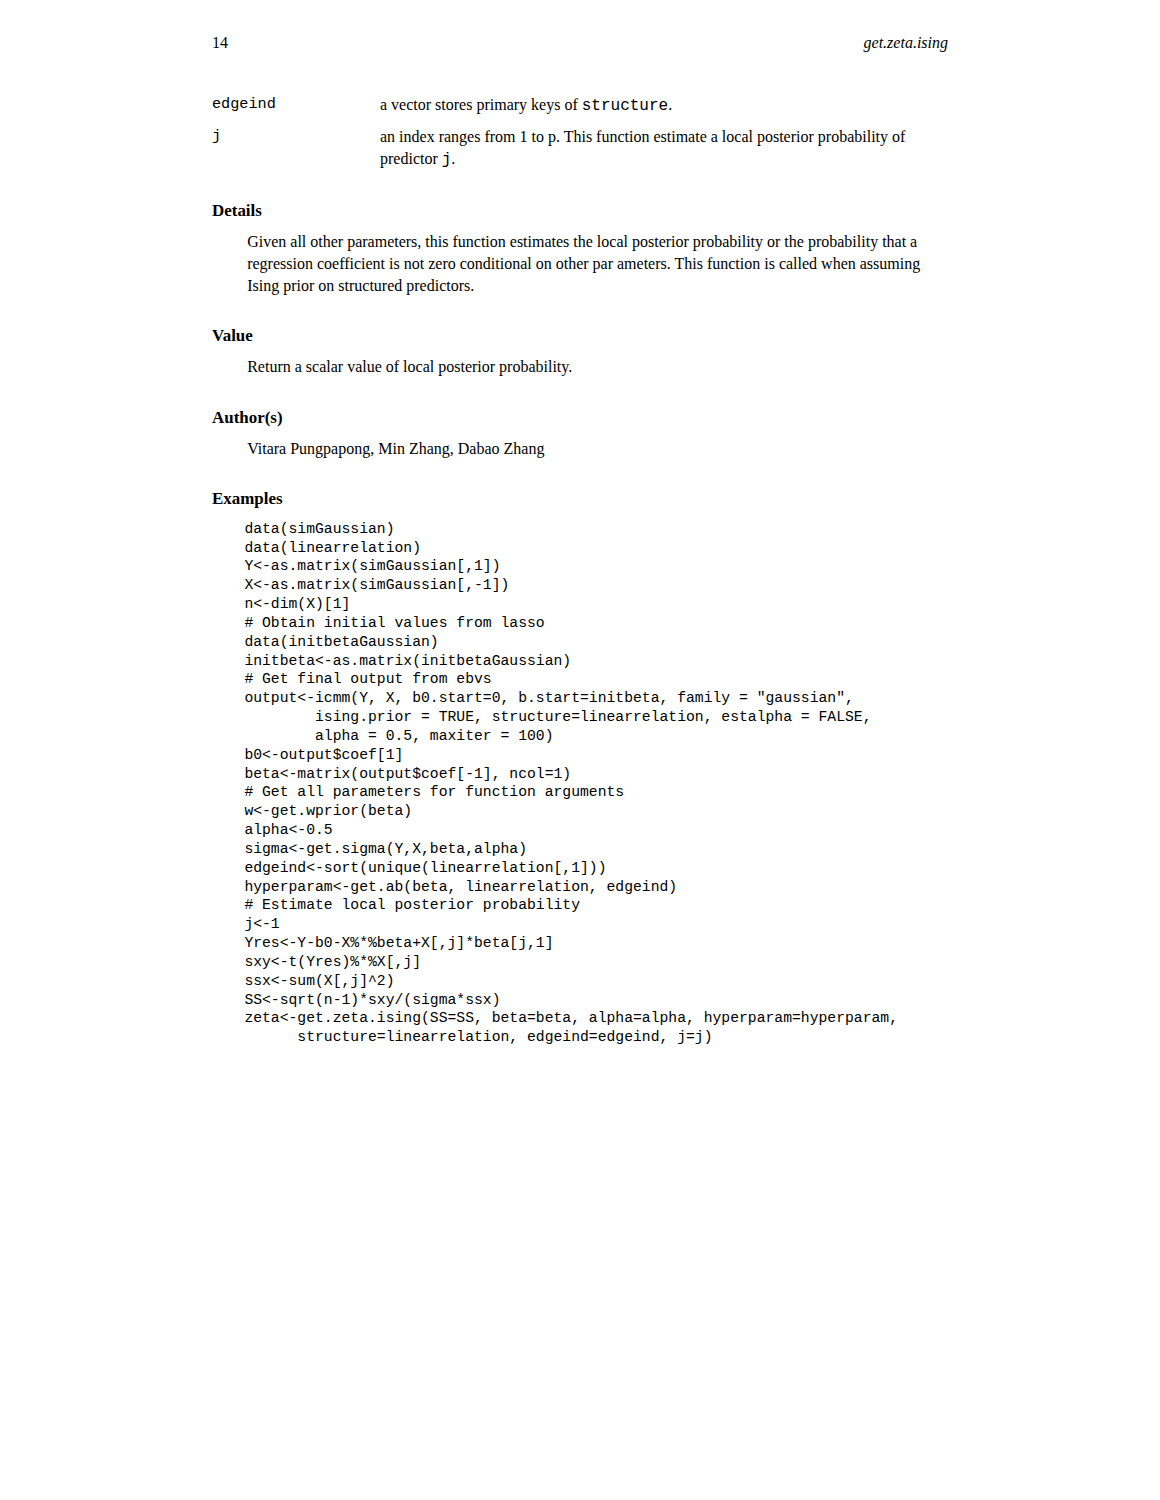14 get.zeta.ising
edgeind
a vector stores primary keys of structure.
j
an index ranges from 1 to p. This function estimate a local posterior probability of predictor j.
Details
Given all other parameters, this function estimates the local posterior probability or the probability that a regression coefficient is not zero conditional on other par ameters. This function is called when assuming Ising prior on structured predictors.
Value
Return a scalar value of local posterior probability.
Author(s)
Vitara Pungpapong, Min Zhang, Dabao Zhang
Examples
data(simGaussian)
data(linearrelation)
Y<-as.matrix(simGaussian[,1])
X<-as.matrix(simGaussian[,-1])
n<-dim(X)[1]
# Obtain initial values from lasso
data(initbetaGaussian)
initbeta<-as.matrix(initbetaGaussian)
# Get final output from ebvs
output<-icmm(Y, X, b0.start=0, b.start=initbeta, family = "gaussian",
        ising.prior = TRUE, structure=linearrelation, estalpha = FALSE,
        alpha = 0.5, maxiter = 100)
b0<-output$coef[1]
beta<-matrix(output$coef[-1], ncol=1)
# Get all parameters for function arguments
w<-get.wprior(beta)
alpha<-0.5
sigma<-get.sigma(Y,X,beta,alpha)
edgeind<-sort(unique(linearrelation[,1]))
hyperparam<-get.ab(beta, linearrelation, edgeind)
# Estimate local posterior probability
j<-1
Yres<-Y-b0-X%*%beta+X[,j]*beta[j,1]
sxy<-t(Yres)%*%X[,j]
ssx<-sum(X[,j]^2)
SS<-sqrt(n-1)*sxy/(sigma*ssx)
zeta<-get.zeta.ising(SS=SS, beta=beta, alpha=alpha, hyperparam=hyperparam,
      structure=linearrelation, edgeind=edgeind, j=j)